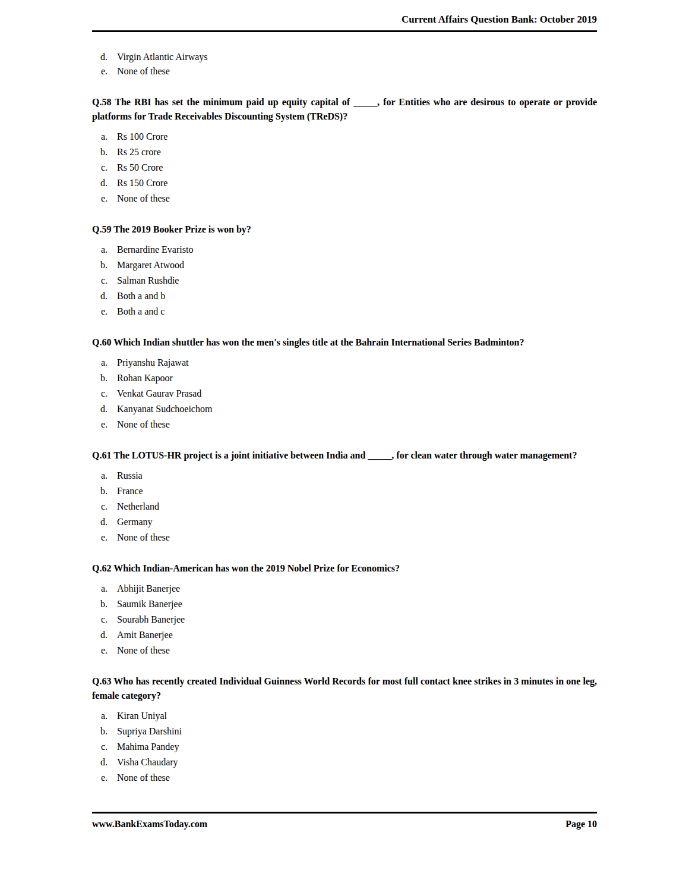Current Affairs Question Bank: October 2019
Virgin Atlantic Airways
None of these
Q.58 The RBI has set the minimum paid up equity capital of _____, for Entities who are desirous to operate or provide platforms for Trade Receivables Discounting System (TReDS)?
Rs 100 Crore
Rs 25 crore
Rs 50 Crore
Rs 150 Crore
None of these
Q.59 The 2019 Booker Prize is won by?
Bernardine Evaristo
Margaret Atwood
Salman Rushdie
Both a and b
Both a and c
Q.60 Which Indian shuttler has won the men's singles title at the Bahrain International Series Badminton?
Priyanshu Rajawat
Rohan Kapoor
Venkat Gaurav Prasad
Kanyanat Sudchoeichom
None of these
Q.61 The LOTUS-HR project is a joint initiative between India and _____, for clean water through water management?
Russia
France
Netherland
Germany
None of these
Q.62 Which Indian-American has won the 2019 Nobel Prize for Economics?
Abhijit Banerjee
Saumik Banerjee
Sourabh Banerjee
Amit Banerjee
None of these
Q.63 Who has recently created Individual Guinness World Records for most full contact knee strikes in 3 minutes in one leg, female category?
Kiran Uniyal
Supriya Darshini
Mahima Pandey
Visha Chaudary
None of these
www.BankExamsToday.com Page 10